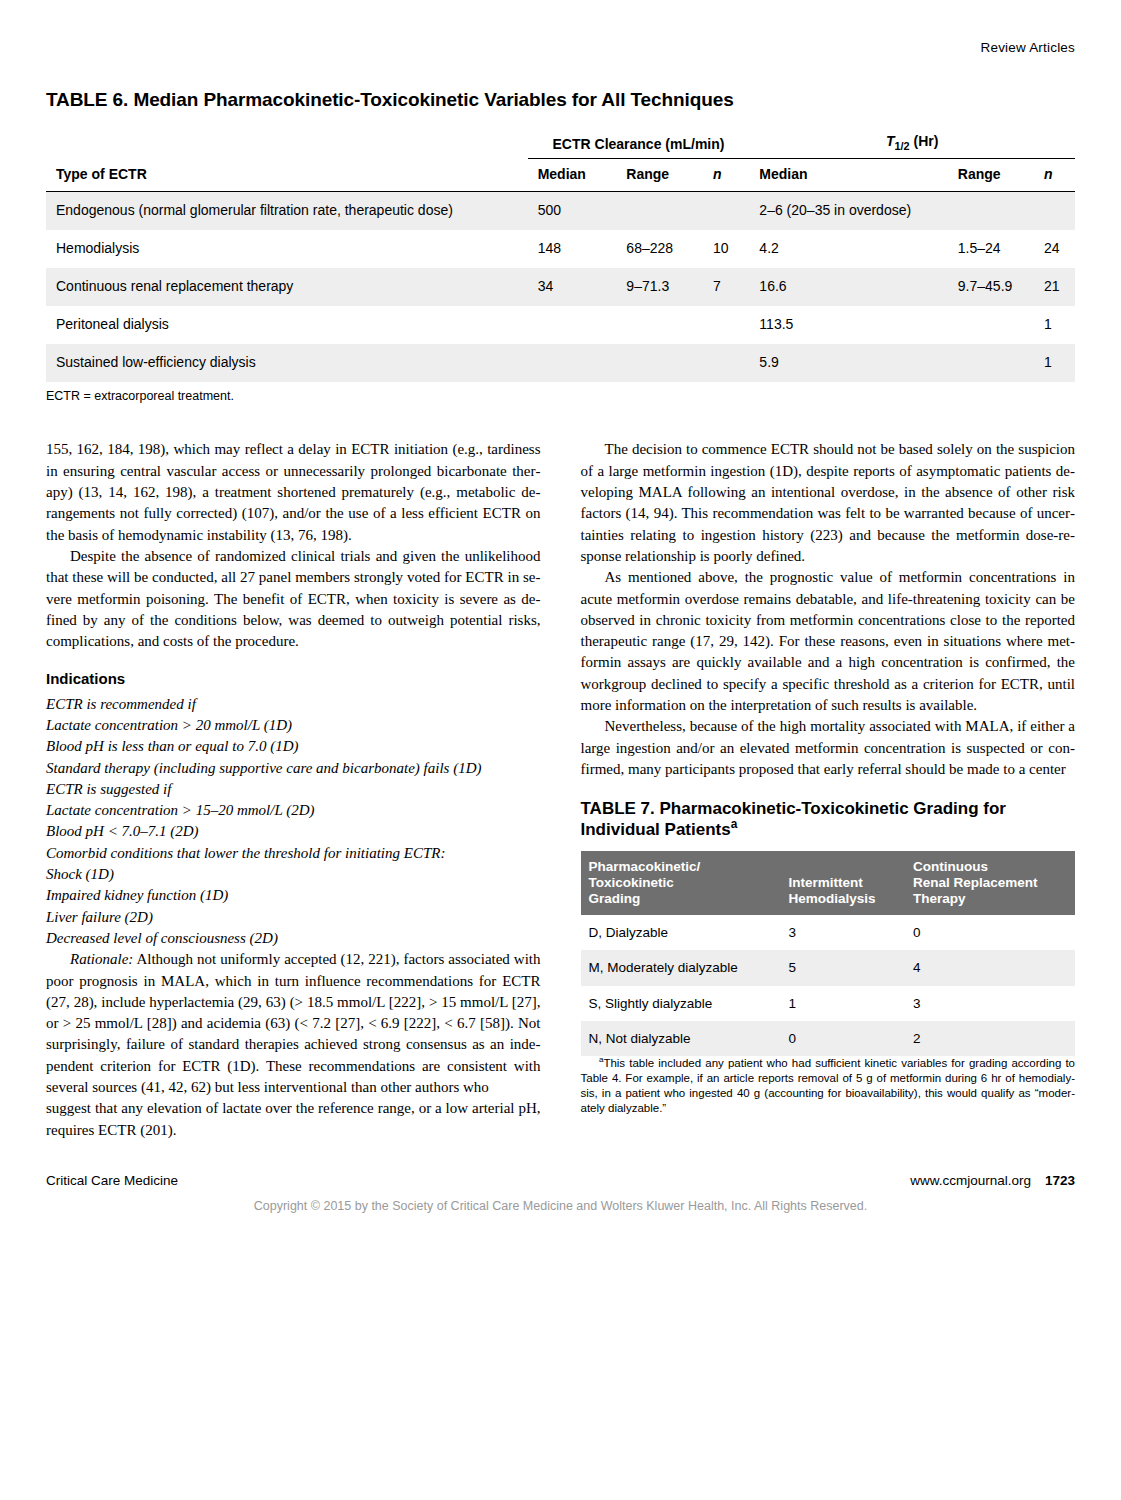Review Articles
TABLE 6. Median Pharmacokinetic-Toxicokinetic Variables for All Techniques
| | ECTR Clearance (mL/min) | T 1/2 (Hr) |
| --- | --- | --- |
| Type of ECTR | Median | Range | n | Median | Range | n |
| Endogenous (normal glomerular filtration rate, therapeutic dose) | 500 | | | 2–6 (20–35 in overdose) | | |
| Hemodialysis | 148 | 68–228 | 10 | 4.2 | 1.5–24 | 24 |
| Continuous renal replacement therapy | 34 | 9–71.3 | 7 | 16.6 | 9.7–45.9 | 21 |
| Peritoneal dialysis | | | | 113.5 | | 1 |
| Sustained low-efficiency dialysis | | | | 5.9 | | 1 |
ECTR = extracorporeal treatment.
155, 162, 184, 198), which may reflect a delay in ECTR initiation (e.g., tardiness in ensuring central vascular access or unnecessarily prolonged bicarbonate therapy) (13, 14, 162, 198), a treatment shortened prematurely (e.g., metabolic derangements not fully corrected) (107), and/or the use of a less efficient ECTR on the basis of hemodynamic instability (13, 76, 198).
Despite the absence of randomized clinical trials and given the unlikelihood that these will be conducted, all 27 panel members strongly voted for ECTR in severe metformin poisoning. The benefit of ECTR, when toxicity is severe as defined by any of the conditions below, was deemed to outweigh potential risks, complications, and costs of the procedure.
Indications
ECTR is recommended if
Lactate concentration > 20 mmol/L (1D)
Blood pH is less than or equal to 7.0 (1D)
Standard therapy (including supportive care and bicarbonate) fails (1D)
ECTR is suggested if
Lactate concentration > 15–20 mmol/L (2D)
Blood pH < 7.0–7.1 (2D)
Comorbid conditions that lower the threshold for initiating ECTR:
Shock (1D)
Impaired kidney function (1D)
Liver failure (2D)
Decreased level of consciousness (2D)
Rationale: Although not uniformly accepted (12, 221), factors associated with poor prognosis in MALA, which in turn influence recommendations for ECTR (27, 28), include hyperlactemia (29, 63) (> 18.5 mmol/L [222], > 15 mmol/L [27], or > 25 mmol/L [28]) and acidemia (63) (< 7.2 [27], < 6.9 [222], < 6.7 [58]). Not surprisingly, failure of standard therapies achieved strong consensus as an independent criterion for ECTR (1D). These recommendations are consistent with several sources (41, 42, 62) but less interventional than other authors who
suggest that any elevation of lactate over the reference range, or a low arterial pH, requires ECTR (201).
The decision to commence ECTR should not be based solely on the suspicion of a large metformin ingestion (1D), despite reports of asymptomatic patients developing MALA following an intentional overdose, in the absence of other risk factors (14, 94). This recommendation was felt to be warranted because of uncertainties relating to ingestion history (223) and because the metformin dose-response relationship is poorly defined.
As mentioned above, the prognostic value of metformin concentrations in acute metformin overdose remains debatable, and life-threatening toxicity can be observed in chronic toxicity from metformin concentrations close to the reported therapeutic range (17, 29, 142). For these reasons, even in situations where metformin assays are quickly available and a high concentration is confirmed, the workgroup declined to specify a specific threshold as a criterion for ECTR, until more information on the interpretation of such results is available.
Nevertheless, because of the high mortality associated with MALA, if either a large ingestion and/or an elevated metformin concentration is suspected or confirmed, many participants proposed that early referral should be made to a center
TABLE 7. Pharmacokinetic-Toxicokinetic Grading for Individual Patientsa
| Pharmacokinetic/ Toxicokinetic Grading | Intermittent Hemodialysis | Continuous Renal Replacement Therapy |
| --- | --- | --- |
| D, Dialyzable | 3 | 0 |
| M, Moderately dialyzable | 5 | 4 |
| S, Slightly dialyzable | 1 | 3 |
| N, Not dialyzable | 0 | 2 |
aThis table included any patient who had sufficient kinetic variables for grading according to Table 4. For example, if an article reports removal of 5 g of metformin during 6 hr of hemodialysis, in a patient who ingested 40 g (accounting for bioavailability), this would qualify as “moderately dialyzable.”
Critical Care Medicine
www.ccmjournal.org1723
Copyright © 2015 by the Society of Critical Care Medicine and Wolters Kluwer Health, Inc. All Rights Reserved.